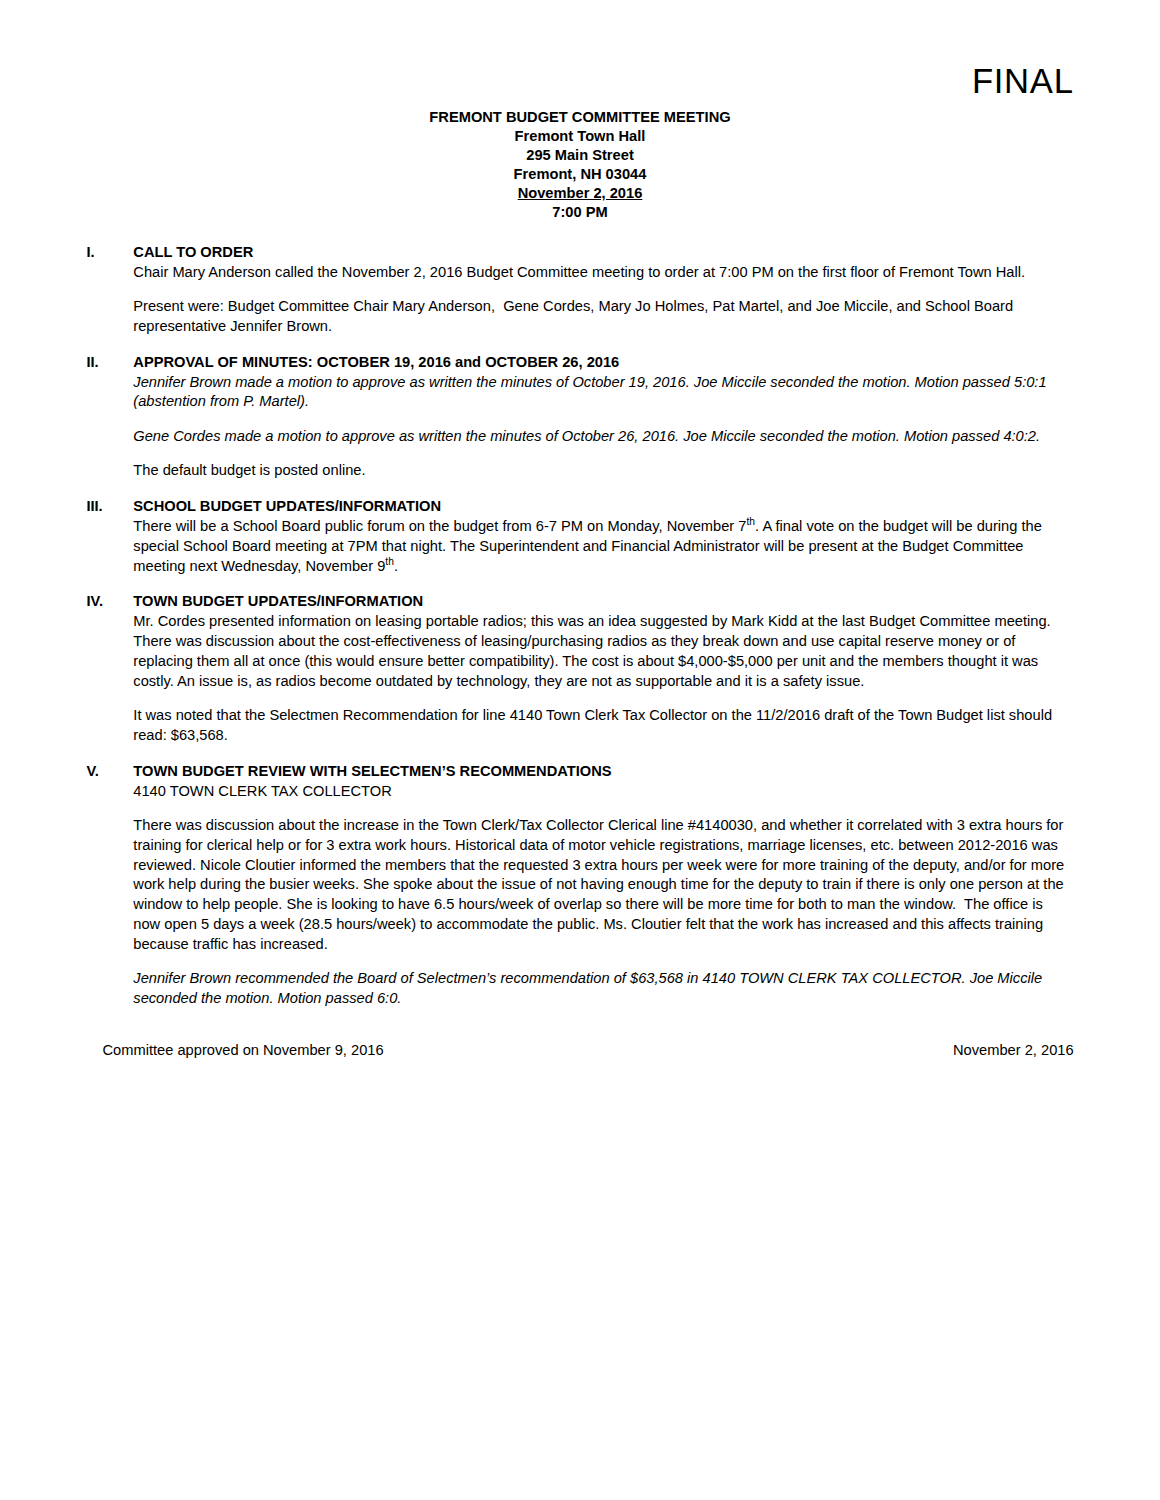FINAL
FREMONT BUDGET COMMITTEE MEETING
Fremont Town Hall
295 Main Street
Fremont, NH 03044
November 2, 2016
7:00 PM
I.
CALL TO ORDER
Chair Mary Anderson called the November 2, 2016 Budget Committee meeting to order at 7:00 PM on the first floor of Fremont Town Hall.
Present were: Budget Committee Chair Mary Anderson, Gene Cordes, Mary Jo Holmes, Pat Martel, and Joe Miccile, and School Board representative Jennifer Brown.
II.
APPROVAL OF MINUTES: OCTOBER 19, 2016 and OCTOBER 26, 2016
Jennifer Brown made a motion to approve as written the minutes of October 19, 2016. Joe Miccile seconded the motion. Motion passed 5:0:1 (abstention from P. Martel).
Gene Cordes made a motion to approve as written the minutes of October 26, 2016. Joe Miccile seconded the motion. Motion passed 4:0:2.
The default budget is posted online.
III.
SCHOOL BUDGET UPDATES/INFORMATION
There will be a School Board public forum on the budget from 6-7 PM on Monday, November 7th. A final vote on the budget will be during the special School Board meeting at 7PM that night. The Superintendent and Financial Administrator will be present at the Budget Committee meeting next Wednesday, November 9th.
IV.
TOWN BUDGET UPDATES/INFORMATION
Mr. Cordes presented information on leasing portable radios; this was an idea suggested by Mark Kidd at the last Budget Committee meeting. There was discussion about the cost-effectiveness of leasing/purchasing radios as they break down and use capital reserve money or of replacing them all at once (this would ensure better compatibility). The cost is about $4,000-$5,000 per unit and the members thought it was costly. An issue is, as radios become outdated by technology, they are not as supportable and it is a safety issue.
It was noted that the Selectmen Recommendation for line 4140 Town Clerk Tax Collector on the 11/2/2016 draft of the Town Budget list should read: $63,568.
V.
TOWN BUDGET REVIEW WITH SELECTMEN’S RECOMMENDATIONS
4140 TOWN CLERK TAX COLLECTOR
There was discussion about the increase in the Town Clerk/Tax Collector Clerical line #4140030, and whether it correlated with 3 extra hours for training for clerical help or for 3 extra work hours. Historical data of motor vehicle registrations, marriage licenses, etc. between 2012-2016 was reviewed. Nicole Cloutier informed the members that the requested 3 extra hours per week were for more training of the deputy, and/or for more work help during the busier weeks. She spoke about the issue of not having enough time for the deputy to train if there is only one person at the window to help people. She is looking to have 6.5 hours/week of overlap so there will be more time for both to man the window. The office is now open 5 days a week (28.5 hours/week) to accommodate the public. Ms. Cloutier felt that the work has increased and this affects training because traffic has increased.
Jennifer Brown recommended the Board of Selectmen’s recommendation of $63,568 in 4140 TOWN CLERK TAX COLLECTOR. Joe Miccile seconded the motion. Motion passed 6:0.
Committee approved on November 9, 2016
November 2, 2016